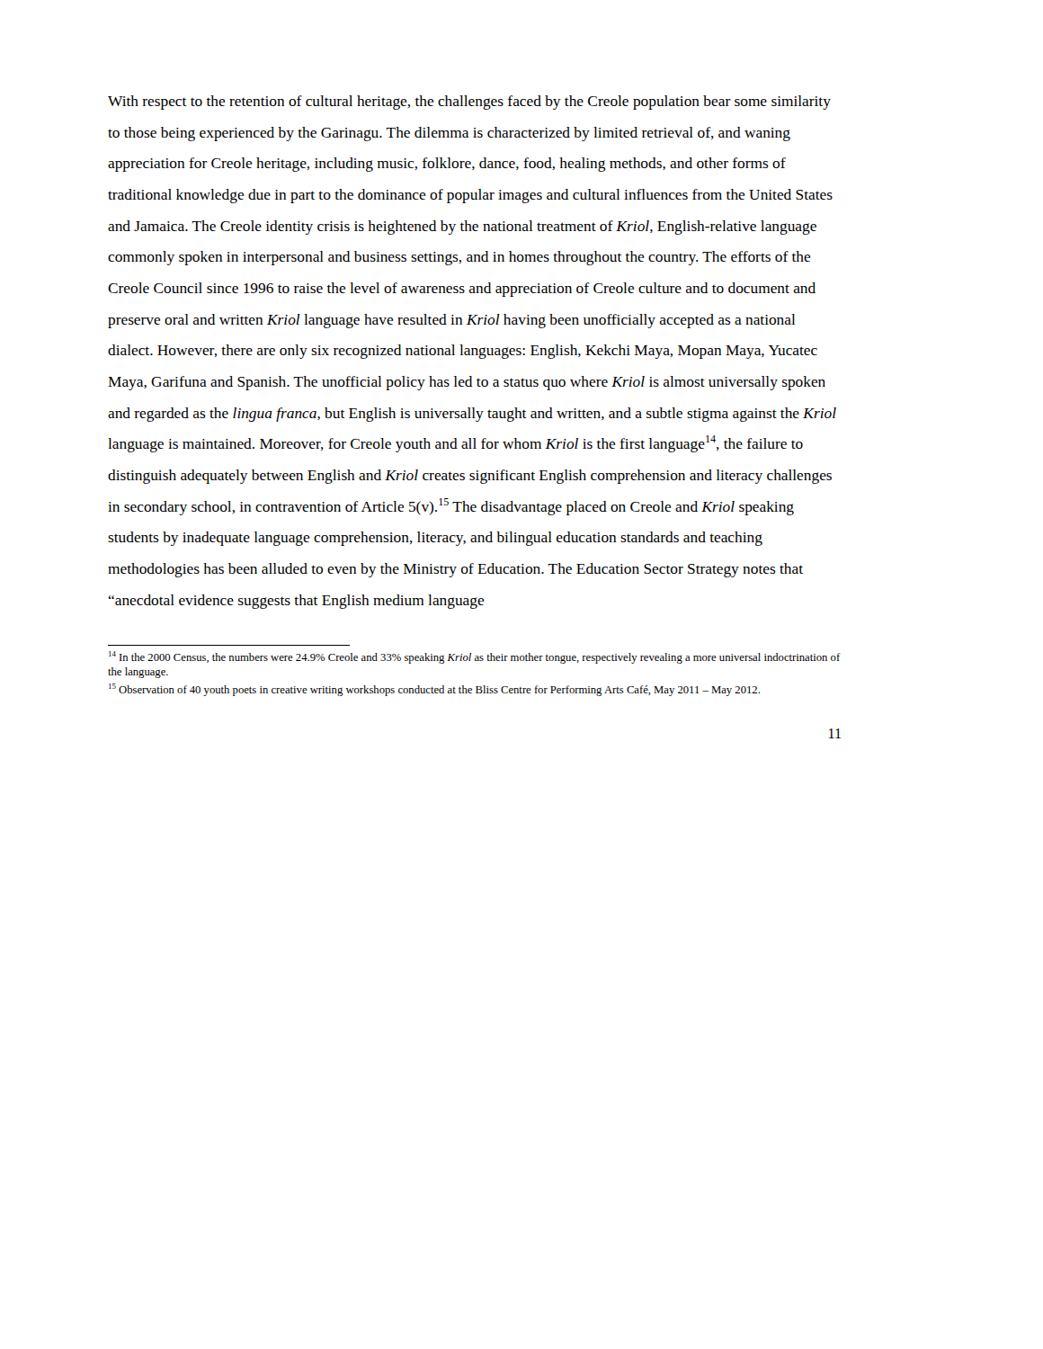With respect to the retention of cultural heritage, the challenges faced by the Creole population bear some similarity to those being experienced by the Garinagu. The dilemma is characterized by limited retrieval of, and waning appreciation for Creole heritage, including music, folklore, dance, food, healing methods, and other forms of traditional knowledge due in part to the dominance of popular images and cultural influences from the United States and Jamaica. The Creole identity crisis is heightened by the national treatment of Kriol, English-relative language commonly spoken in interpersonal and business settings, and in homes throughout the country. The efforts of the Creole Council since 1996 to raise the level of awareness and appreciation of Creole culture and to document and preserve oral and written Kriol language have resulted in Kriol having been unofficially accepted as a national dialect. However, there are only six recognized national languages: English, Kekchi Maya, Mopan Maya, Yucatec Maya, Garifuna and Spanish. The unofficial policy has led to a status quo where Kriol is almost universally spoken and regarded as the lingua franca, but English is universally taught and written, and a subtle stigma against the Kriol language is maintained. Moreover, for Creole youth and all for whom Kriol is the first language14, the failure to distinguish adequately between English and Kriol creates significant English comprehension and literacy challenges in secondary school, in contravention of Article 5(v).15 The disadvantage placed on Creole and Kriol speaking students by inadequate language comprehension, literacy, and bilingual education standards and teaching methodologies has been alluded to even by the Ministry of Education. The Education Sector Strategy notes that “anecdotal evidence suggests that English medium language
14 In the 2000 Census, the numbers were 24.9% Creole and 33% speaking Kriol as their mother tongue, respectively revealing a more universal indoctrination of the language.
15 Observation of 40 youth poets in creative writing workshops conducted at the Bliss Centre for Performing Arts Café, May 2011 – May 2012.
11